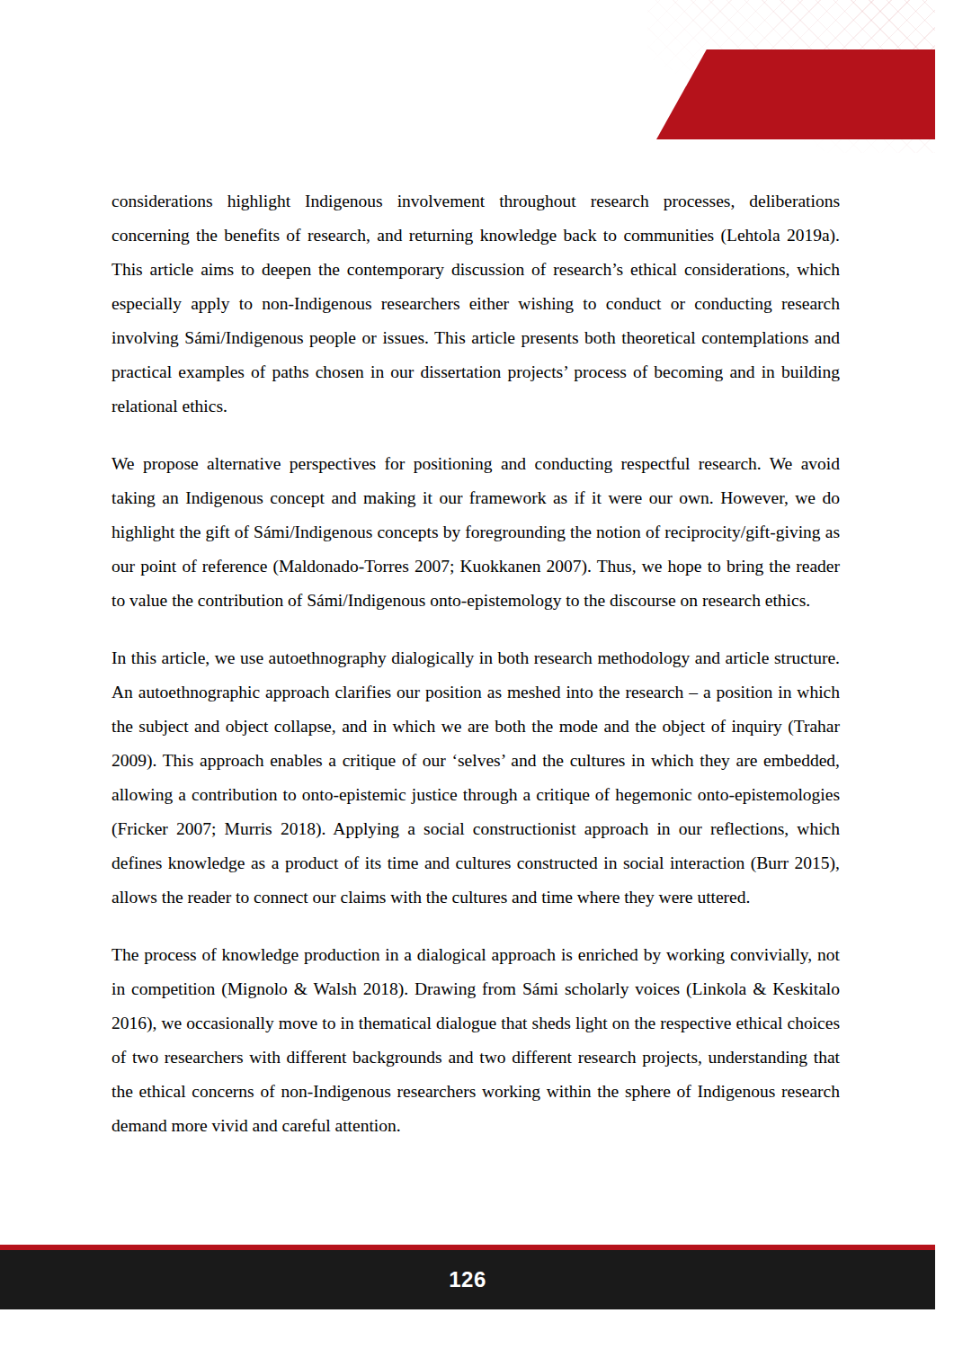considerations highlight Indigenous involvement throughout research processes, deliberations concerning the benefits of research, and returning knowledge back to communities (Lehtola 2019a). This article aims to deepen the contemporary discussion of research’s ethical considerations, which especially apply to non-Indigenous researchers either wishing to conduct or conducting research involving Sámi/Indigenous people or issues. This article presents both theoretical contemplations and practical examples of paths chosen in our dissertation projects’ process of becoming and in building relational ethics.
We propose alternative perspectives for positioning and conducting respectful research. We avoid taking an Indigenous concept and making it our framework as if it were our own. However, we do highlight the gift of Sámi/Indigenous concepts by foregrounding the notion of reciprocity/gift-giving as our point of reference (Maldonado-Torres 2007; Kuokkanen 2007). Thus, we hope to bring the reader to value the contribution of Sámi/Indigenous onto-epistemology to the discourse on research ethics.
In this article, we use autoethnography dialogically in both research methodology and article structure. An autoethnographic approach clarifies our position as meshed into the research – a position in which the subject and object collapse, and in which we are both the mode and the object of inquiry (Trahar 2009). This approach enables a critique of our ‘selves’ and the cultures in which they are embedded, allowing a contribution to onto-epistemic justice through a critique of hegemonic onto-epistemologies (Fricker 2007; Murris 2018). Applying a social constructionist approach in our reflections, which defines knowledge as a product of its time and cultures constructed in social interaction (Burr 2015), allows the reader to connect our claims with the cultures and time where they were uttered.
The process of knowledge production in a dialogical approach is enriched by working convivially, not in competition (Mignolo & Walsh 2018). Drawing from Sámi scholarly voices (Linkola & Keskitalo 2016), we occasionally move to in thematical dialogue that sheds light on the respective ethical choices of two researchers with different backgrounds and two different research projects, understanding that the ethical concerns of non-Indigenous researchers working within the sphere of Indigenous research demand more vivid and careful attention.
126